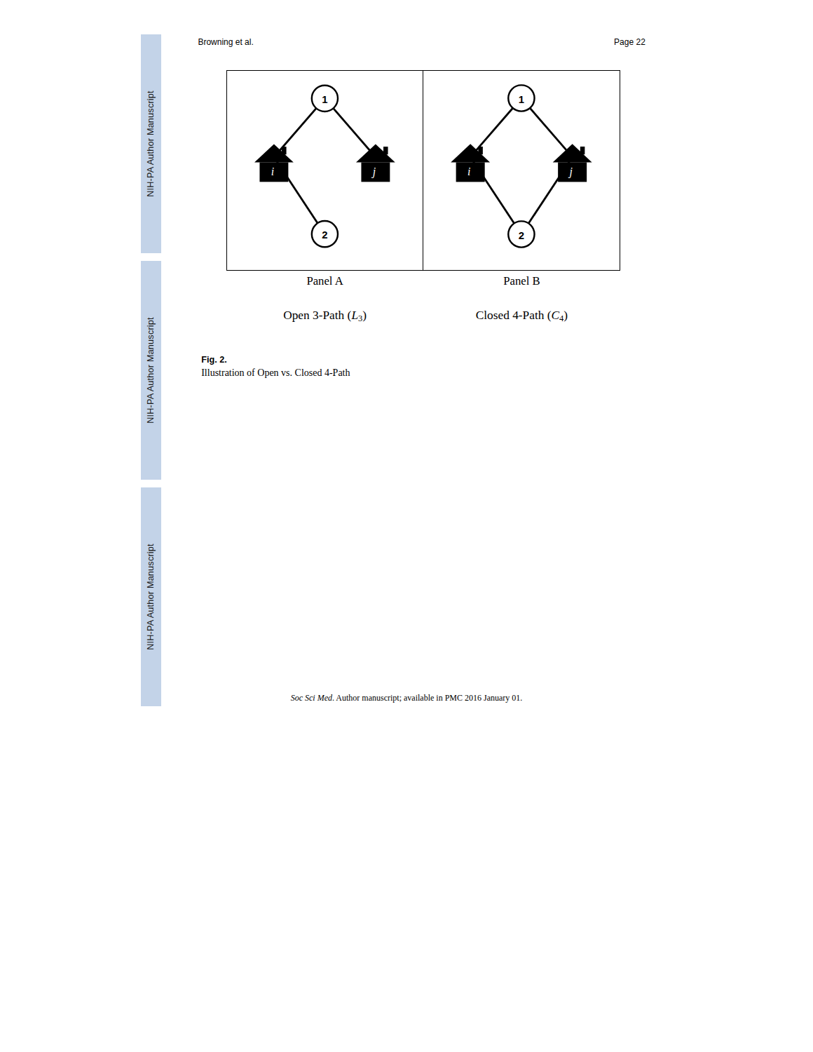NIH-PA Author Manuscript
NIH-PA Author Manuscript
NIH-PA Author Manuscript
Browning et al.
Page 22
i j 1 2
i j 1 2
Panel A
Panel B
Open 3-Path (L3)
Closed 4-Path (C4)
Fig. 2.
Illustration of Open vs. Closed 4-Path
Soc Sci Med. Author manuscript; available in PMC 2016 January 01.